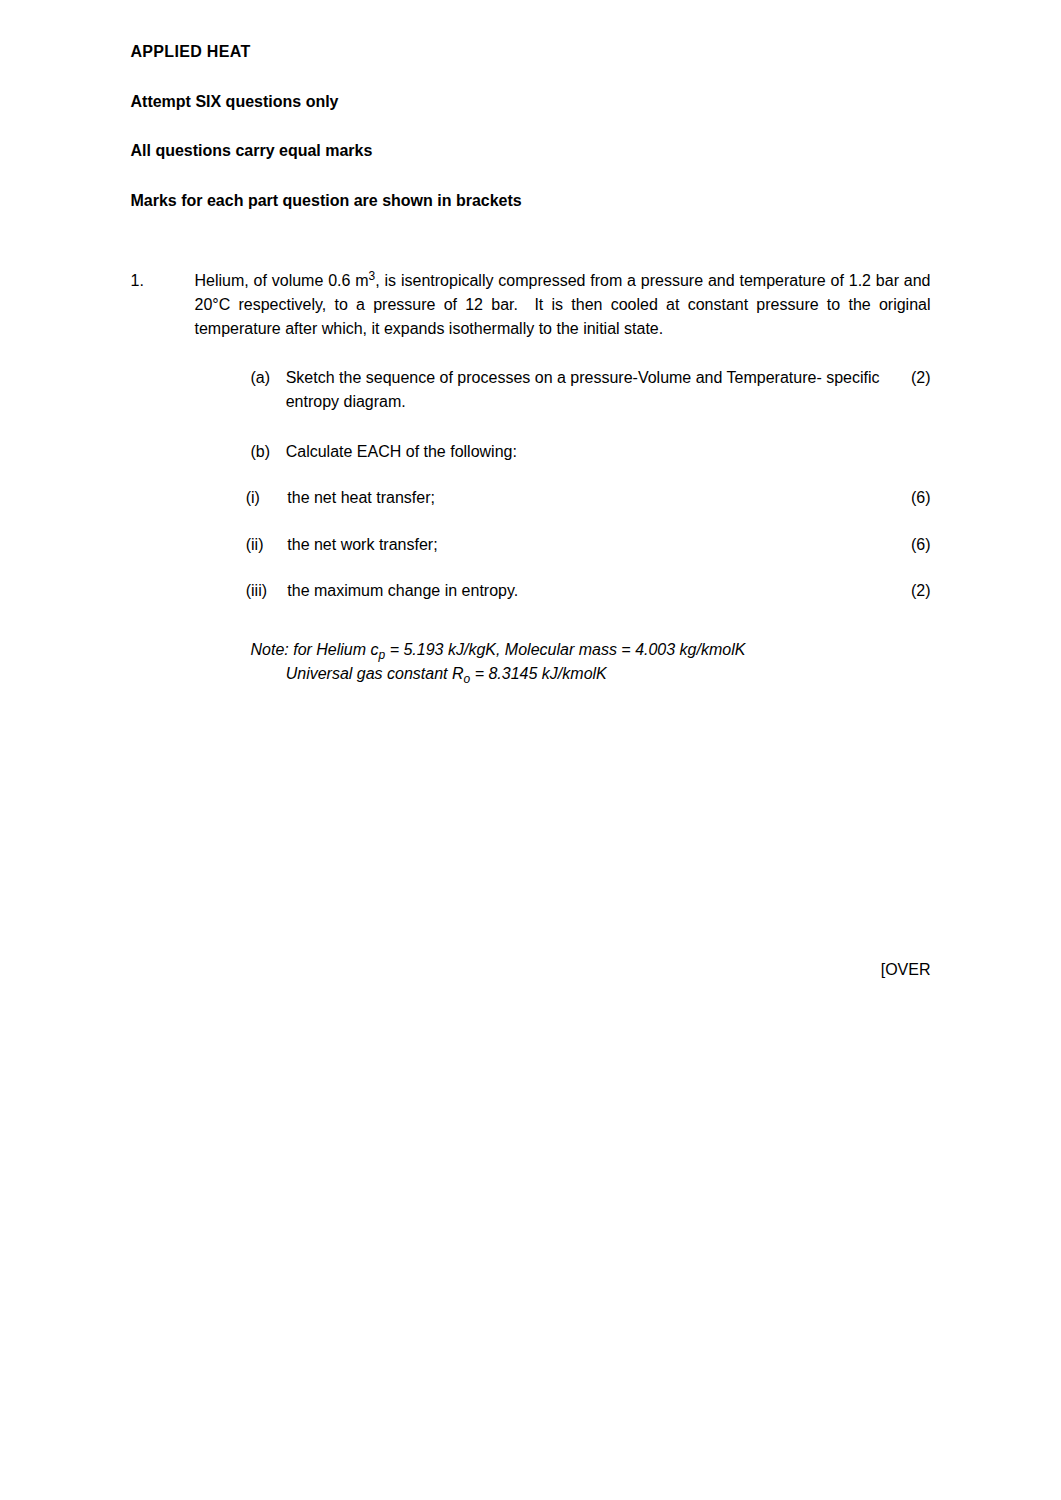APPLIED HEAT
Attempt SIX questions only
All questions carry equal marks
Marks for each part question are shown in brackets
1.
Helium, of volume 0.6 m3, is isentropically compressed from a pressure and temperature of 1.2 bar and 20°C respectively, to a pressure of 12 bar. It is then cooled at constant pressure to the original temperature after which, it expands isothermally to the initial state.
(a)
Sketch the sequence of processes on a pressure-Volume and Temperature- specific entropy diagram.
(2)
(b)
Calculate EACH of the following:
(i)
the net heat transfer;
(6)
(ii)
the net work transfer;
(6)
(iii)
the maximum change in entropy.
(2)
Note: for Helium cp = 5.193 kJ/kgK, Molecular mass = 4.003 kg/kmolK Universal gas constant Ro = 8.3145 kJ/kmolK
[OVER